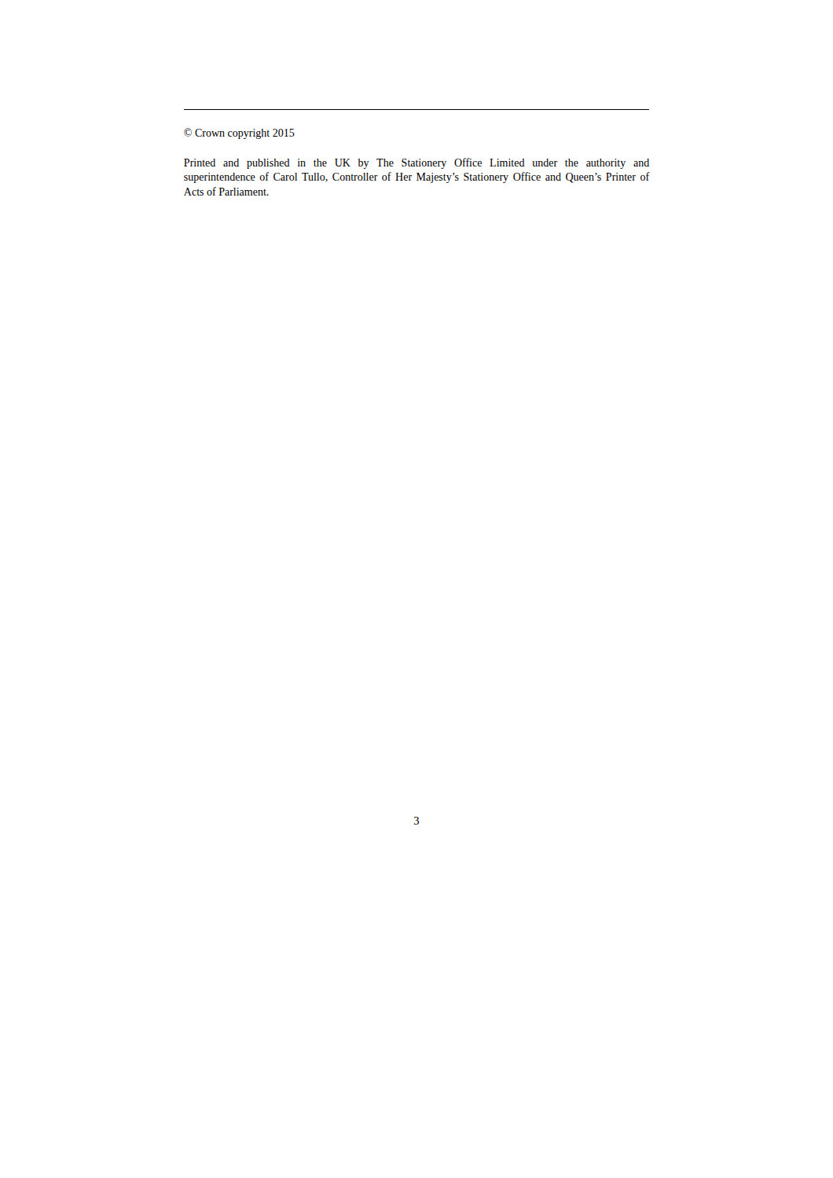© Crown copyright 2015
Printed and published in the UK by The Stationery Office Limited under the authority and superintendence of Carol Tullo, Controller of Her Majesty’s Stationery Office and Queen’s Printer of Acts of Parliament.
3